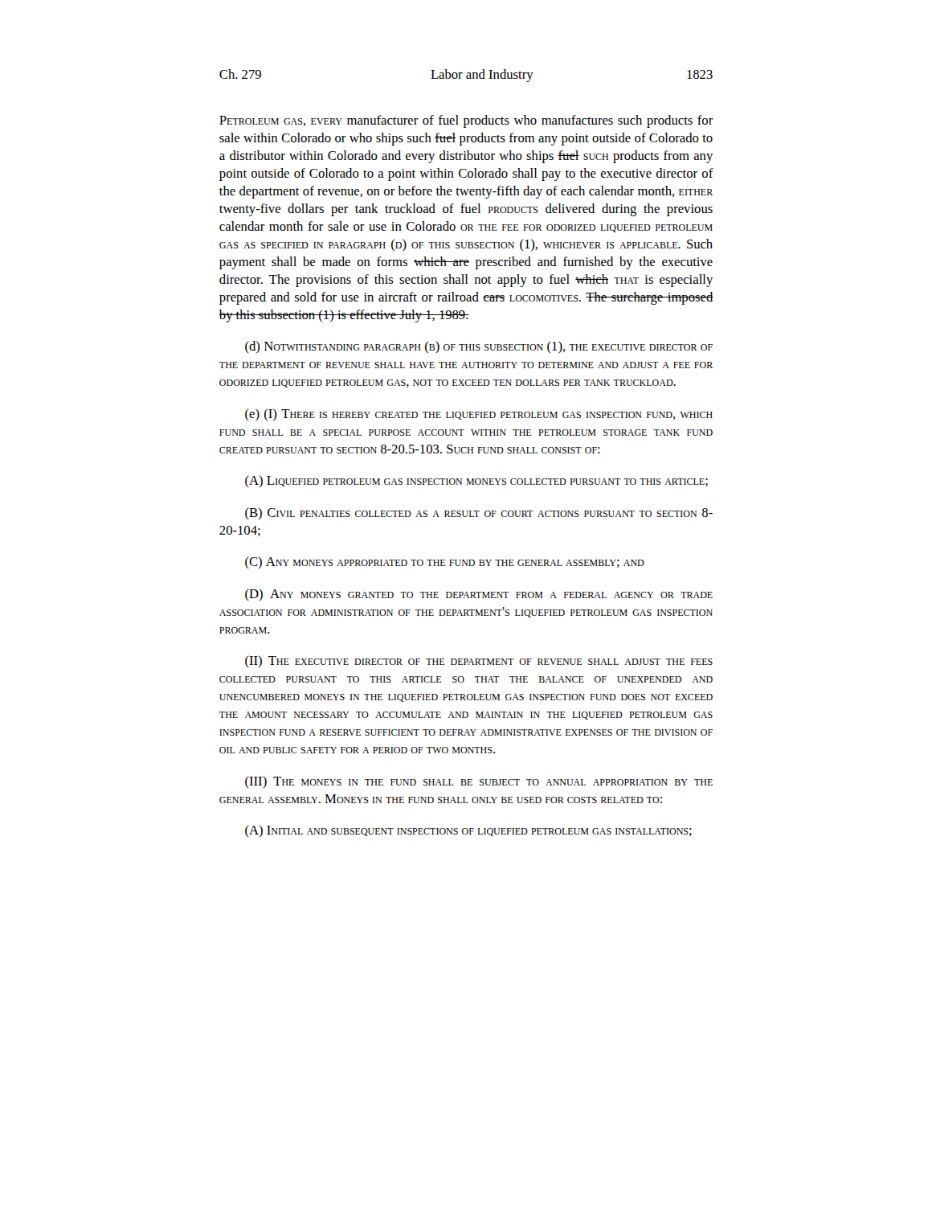Ch. 279 Labor and Industry 1823
Petroleum gas, every manufacturer of fuel products who manufactures such products for sale within Colorado or who ships such fuel products from any point outside of Colorado to a distributor within Colorado and every distributor who ships fuel such products from any point outside of Colorado to a point within Colorado shall pay to the executive director of the department of revenue, on or before the twenty-fifth day of each calendar month, either twenty-five dollars per tank truckload of fuel products delivered during the previous calendar month for sale or use in Colorado or the fee for odorized liquefied petroleum gas as specified in paragraph (d) of this subsection (1), whichever is applicable. Such payment shall be made on forms which are prescribed and furnished by the executive director. The provisions of this section shall not apply to fuel which that is especially prepared and sold for use in aircraft or railroad cars locomotives. The surcharge imposed by this subsection (1) is effective July 1, 1989.
(d) Notwithstanding paragraph (b) of this subsection (1), the executive director of the department of revenue shall have the authority to determine and adjust a fee for odorized liquefied petroleum gas, not to exceed ten dollars per tank truckload.
(e) (I) There is hereby created the liquefied petroleum gas inspection fund, which fund shall be a special purpose account within the petroleum storage tank fund created pursuant to section 8-20.5-103. Such fund shall consist of:
(A) Liquefied petroleum gas inspection moneys collected pursuant to this article;
(B) Civil penalties collected as a result of court actions pursuant to section 8-20-104;
(C) Any moneys appropriated to the fund by the general assembly; and
(D) Any moneys granted to the department from a federal agency or trade association for administration of the department's liquefied petroleum gas inspection program.
(II) The executive director of the department of revenue shall adjust the fees collected pursuant to this article so that the balance of unexpended and unencumbered moneys in the liquefied petroleum gas inspection fund does not exceed the amount necessary to accumulate and maintain in the liquefied petroleum gas inspection fund a reserve sufficient to defray administrative expenses of the division of oil and public safety for a period of two months.
(III) The moneys in the fund shall be subject to annual appropriation by the general assembly. Moneys in the fund shall only be used for costs related to:
(A) Initial and subsequent inspections of liquefied petroleum gas installations;